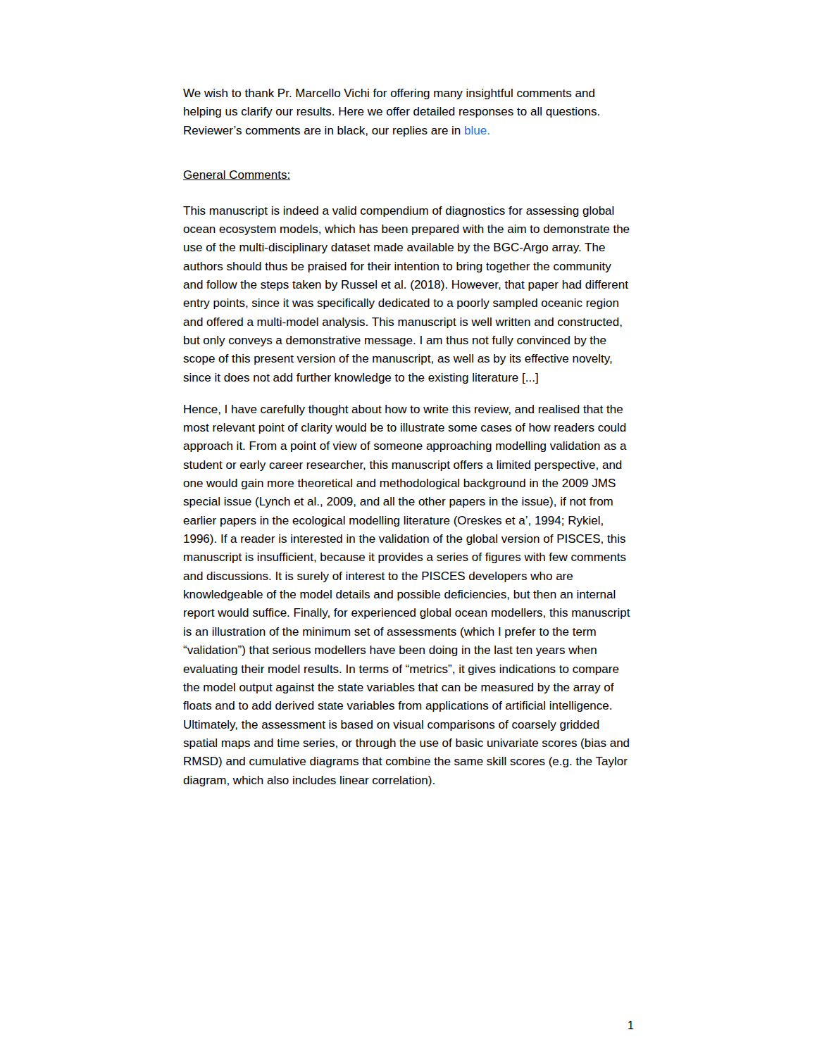We wish to thank Pr. Marcello Vichi for offering many insightful comments and helping us clarify our results. Here we offer detailed responses to all questions. Reviewer’s comments are in black, our replies are in blue.
General Comments:
This manuscript is indeed a valid compendium of diagnostics for assessing global ocean ecosystem models, which has been prepared with the aim to demonstrate the use of the multi-disciplinary dataset made available by the BGC-Argo array. The authors should thus be praised for their intention to bring together the community and follow the steps taken by Russel et al. (2018). However, that paper had different entry points, since it was specifically dedicated to a poorly sampled oceanic region and offered a multi-model analysis. This manuscript is well written and constructed, but only conveys a demonstrative message. I am thus not fully convinced by the scope of this present version of the manuscript, as well as by its effective novelty, since it does not add further knowledge to the existing literature [...]
Hence, I have carefully thought about how to write this review, and realised that the most relevant point of clarity would be to illustrate some cases of how readers could approach it. From a point of view of someone approaching modelling validation as a student or early career researcher, this manuscript offers a limited perspective, and one would gain more theoretical and methodological background in the 2009 JMS special issue (Lynch et al., 2009, and all the other papers in the issue), if not from earlier papers in the ecological modelling literature (Oreskes et a’, 1994; Rykiel, 1996). If a reader is interested in the validation of the global version of PISCES, this manuscript is insufficient, because it provides a series of figures with few comments and discussions. It is surely of interest to the PISCES developers who are knowledgeable of the model details and possible deficiencies, but then an internal report would suffice. Finally, for experienced global ocean modellers, this manuscript is an illustration of the minimum set of assessments (which I prefer to the term “validation”) that serious modellers have been doing in the last ten years when evaluating their model results. In terms of “metrics”, it gives indications to compare the model output against the state variables that can be measured by the array of floats and to add derived state variables from applications of artificial intelligence. Ultimately, the assessment is based on visual comparisons of coarsely gridded spatial maps and time series, or through the use of basic univariate scores (bias and RMSD) and cumulative diagrams that combine the same skill scores (e.g. the Taylor diagram, which also includes linear correlation).
1